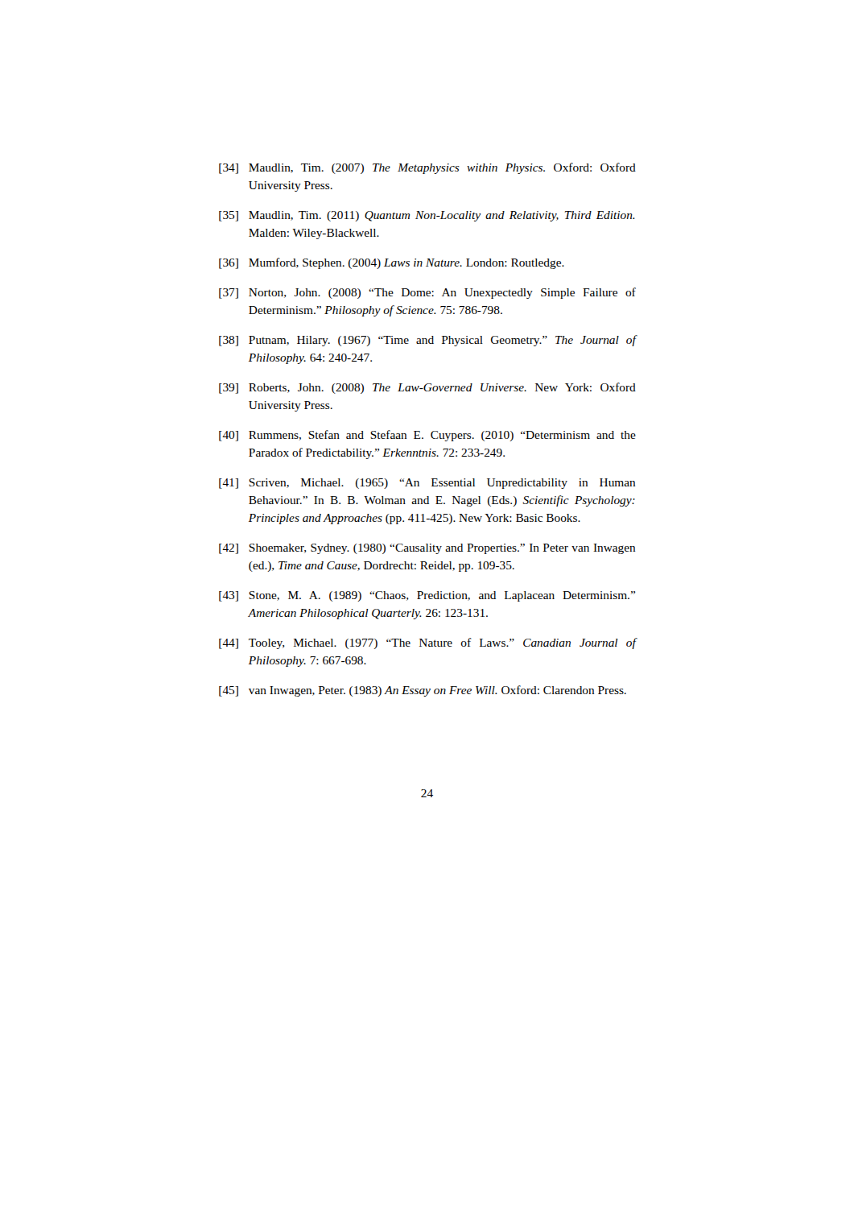[34] Maudlin, Tim. (2007) The Metaphysics within Physics. Oxford: Oxford University Press.
[35] Maudlin, Tim. (2011) Quantum Non-Locality and Relativity, Third Edition. Malden: Wiley-Blackwell.
[36] Mumford, Stephen. (2004) Laws in Nature. London: Routledge.
[37] Norton, John. (2008) “The Dome: An Unexpectedly Simple Failure of Determinism.” Philosophy of Science. 75: 786-798.
[38] Putnam, Hilary. (1967) “Time and Physical Geometry.” The Journal of Philosophy. 64: 240-247.
[39] Roberts, John. (2008) The Law-Governed Universe. New York: Oxford University Press.
[40] Rummens, Stefan and Stefaan E. Cuypers. (2010) “Determinism and the Paradox of Predictability.” Erkenntnis. 72: 233-249.
[41] Scriven, Michael. (1965) “An Essential Unpredictability in Human Behaviour.” In B. B. Wolman and E. Nagel (Eds.) Scientific Psychology: Principles and Approaches (pp. 411-425). New York: Basic Books.
[42] Shoemaker, Sydney. (1980) “Causality and Properties.” In Peter van Inwagen (ed.), Time and Cause, Dordrecht: Reidel, pp. 109-35.
[43] Stone, M. A. (1989) “Chaos, Prediction, and Laplacean Determinism.” American Philosophical Quarterly. 26: 123-131.
[44] Tooley, Michael. (1977) “The Nature of Laws.” Canadian Journal of Philosophy. 7: 667-698.
[45] van Inwagen, Peter. (1983) An Essay on Free Will. Oxford: Clarendon Press.
24